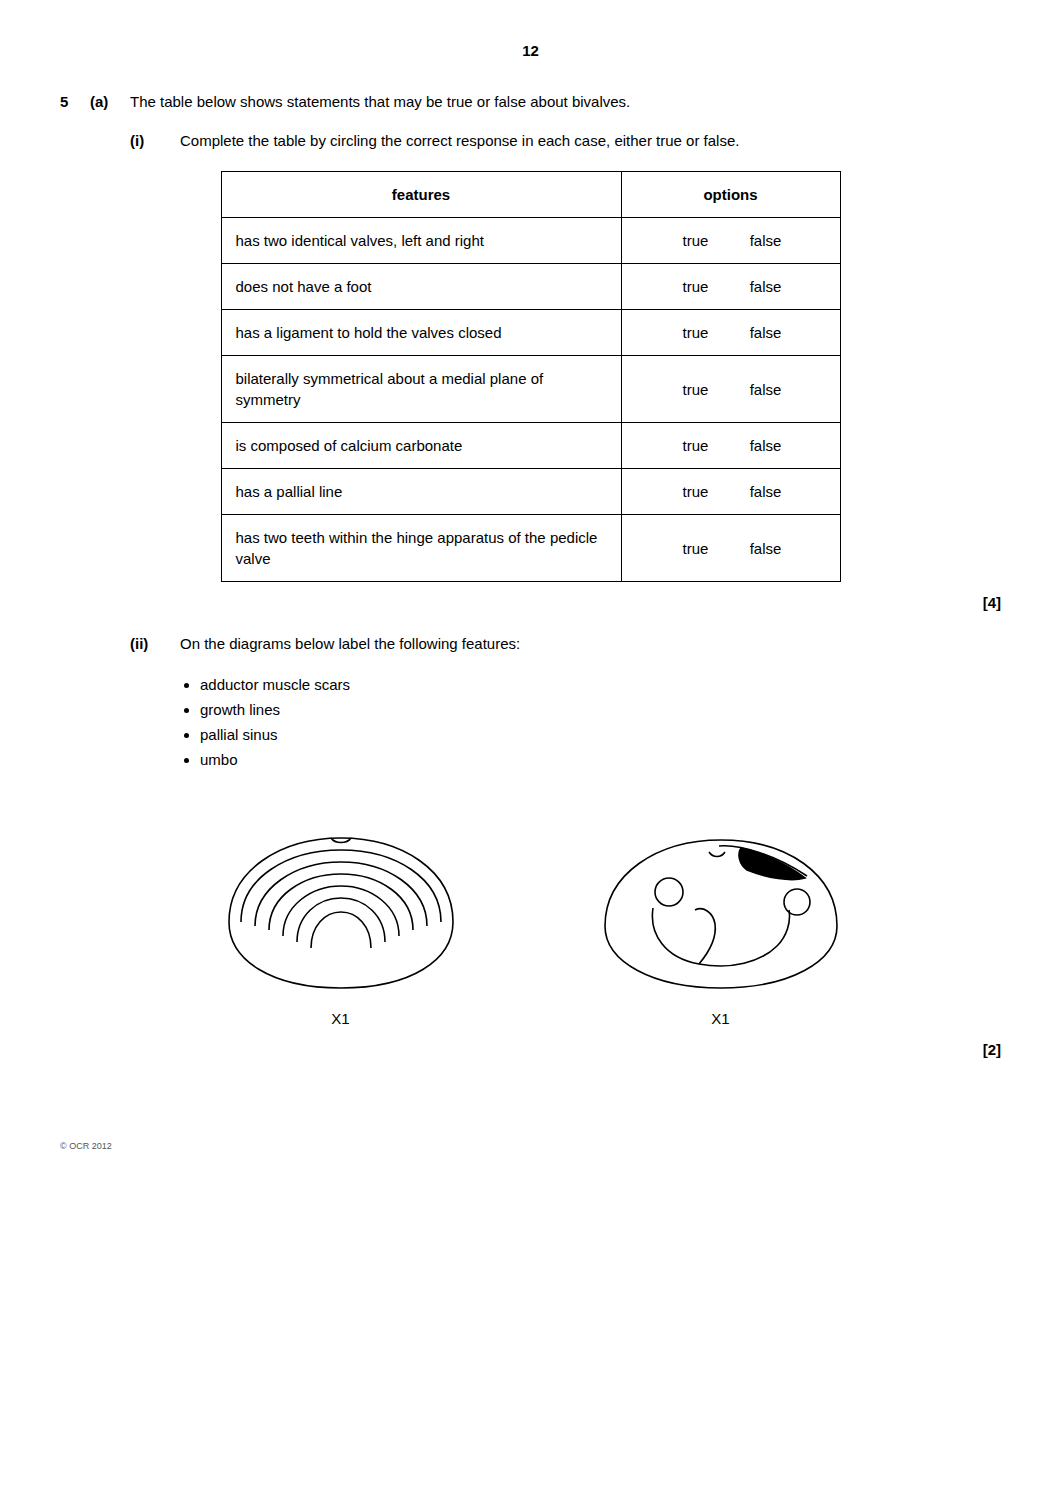12
5
(a)
The table below shows statements that may be true or false about bivalves.
(i)
Complete the table by circling the correct response in each case, either true or false.
| features | options |
| --- | --- |
| has two identical valves, left and right | true false |
| does not have a foot | true false |
| has a ligament to hold the valves closed | true false |
| bilaterally symmetrical about a medial plane of symmetry | true false |
| is composed of calcium carbonate | true false |
| has a pallial line | true false |
| has two teeth within the hinge apparatus of the pedicle valve | true false |
[4]
(ii)
On the diagrams below label the following features:
adductor muscle scars
growth lines
pallial sinus
umbo
X1
X1
[2]
© OCR 2012